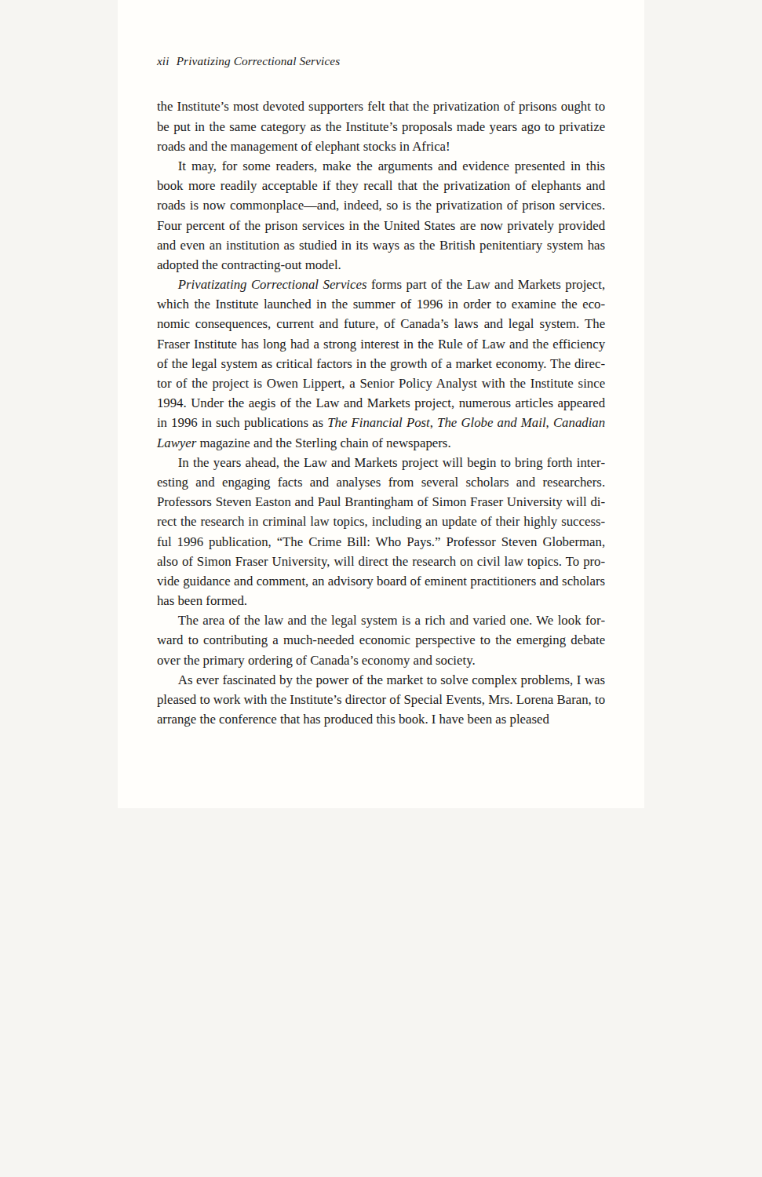xii Privatizing Correctional Services
the Institute’s most devoted supporters felt that the privatization of prisons ought to be put in the same category as the Institute’s proposals made years ago to privatize roads and the management of elephant stocks in Africa!
It may, for some readers, make the arguments and evidence presented in this book more readily acceptable if they recall that the privatization of elephants and roads is now commonplace—and, indeed, so is the privatization of prison services. Four percent of the prison services in the United States are now privately provided and even an institution as studied in its ways as the British penitentiary system has adopted the contracting-out model.
Privatizating Correctional Services forms part of the Law and Markets project, which the Institute launched in the summer of 1996 in order to examine the economic consequences, current and future, of Canada’s laws and legal system. The Fraser Institute has long had a strong interest in the Rule of Law and the efficiency of the legal system as critical factors in the growth of a market economy. The director of the project is Owen Lippert, a Senior Policy Analyst with the Institute since 1994. Under the aegis of the Law and Markets project, numerous articles appeared in 1996 in such publications as The Financial Post, The Globe and Mail, Canadian Lawyer magazine and the Sterling chain of newspapers.
In the years ahead, the Law and Markets project will begin to bring forth interesting and engaging facts and analyses from several scholars and researchers. Professors Steven Easton and Paul Brantingham of Simon Fraser University will direct the research in criminal law topics, including an update of their highly successful 1996 publication, “The Crime Bill: Who Pays.” Professor Steven Globerman, also of Simon Fraser University, will direct the research on civil law topics. To provide guidance and comment, an advisory board of eminent practitioners and scholars has been formed.
The area of the law and the legal system is a rich and varied one. We look forward to contributing a much-needed economic perspective to the emerging debate over the primary ordering of Canada’s economy and society.
As ever fascinated by the power of the market to solve complex problems, I was pleased to work with the Institute’s director of Special Events, Mrs. Lorena Baran, to arrange the conference that has produced this book. I have been as pleased